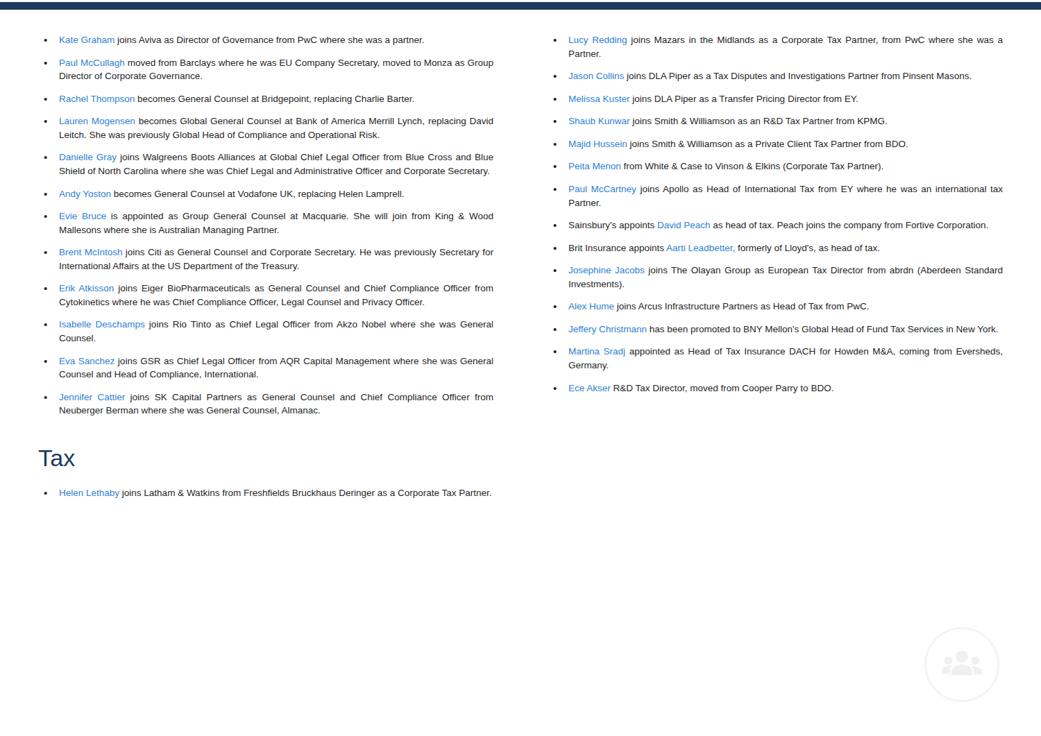Kate Graham joins Aviva as Director of Governance from PwC where she was a partner.
Paul McCullagh moved from Barclays where he was EU Company Secretary, moved to Monza as Group Director of Corporate Governance.
Rachel Thompson becomes General Counsel at Bridgepoint, replacing Charlie Barter.
Lauren Mogensen becomes Global General Counsel at Bank of America Merrill Lynch, replacing David Leitch. She was previously Global Head of Compliance and Operational Risk.
Danielle Gray joins Walgreens Boots Alliances at Global Chief Legal Officer from Blue Cross and Blue Shield of North Carolina where she was Chief Legal and Administrative Officer and Corporate Secretary.
Andy Yoston becomes General Counsel at Vodafone UK, replacing Helen Lamprell.
Evie Bruce is appointed as Group General Counsel at Macquarie. She will join from King & Wood Mallesons where she is Australian Managing Partner.
Brent McIntosh joins Citi as General Counsel and Corporate Secretary. He was previously Secretary for International Affairs at the US Department of the Treasury.
Erik Atkisson joins Eiger BioPharmaceuticals as General Counsel and Chief Compliance Officer from Cytokinetics where he was Chief Compliance Officer, Legal Counsel and Privacy Officer.
Isabelle Deschamps joins Rio Tinto as Chief Legal Officer from Akzo Nobel where she was General Counsel.
Eva Sanchez joins GSR as Chief Legal Officer from AQR Capital Management where she was General Counsel and Head of Compliance, International.
Jennifer Cattier joins SK Capital Partners as General Counsel and Chief Compliance Officer from Neuberger Berman where she was General Counsel, Almanac.
Tax
Helen Lethaby joins Latham & Watkins from Freshfields Bruckhaus Deringer as a Corporate Tax Partner.
Lucy Redding joins Mazars in the Midlands as a Corporate Tax Partner, from PwC where she was a Partner.
Jason Collins joins DLA Piper as a Tax Disputes and Investigations Partner from Pinsent Masons.
Melissa Kuster joins DLA Piper as a Transfer Pricing Director from EY.
Shaub Kunwar joins Smith & Williamson as an R&D Tax Partner from KPMG.
Majid Hussein joins Smith & Williamson as a Private Client Tax Partner from BDO.
Peita Menon from White & Case to Vinson & Elkins (Corporate Tax Partner).
Paul McCartney joins Apollo as Head of International Tax from EY where he was an international tax Partner.
Sainsbury's appoints David Peach as head of tax. Peach joins the company from Fortive Corporation.
Brit Insurance appoints Aarti Leadbetter, formerly of Lloyd's, as head of tax.
Josephine Jacobs joins The Olayan Group as European Tax Director from abrdn (Aberdeen Standard Investments).
Alex Hume joins Arcus Infrastructure Partners as Head of Tax from PwC.
Jeffery Christmann has been promoted to BNY Mellon's Global Head of Fund Tax Services in New York.
Martina Sradj appointed as Head of Tax Insurance DACH for Howden M&A, coming from Eversheds, Germany.
Ece Akser R&D Tax Director, moved from Cooper Parry to BDO.